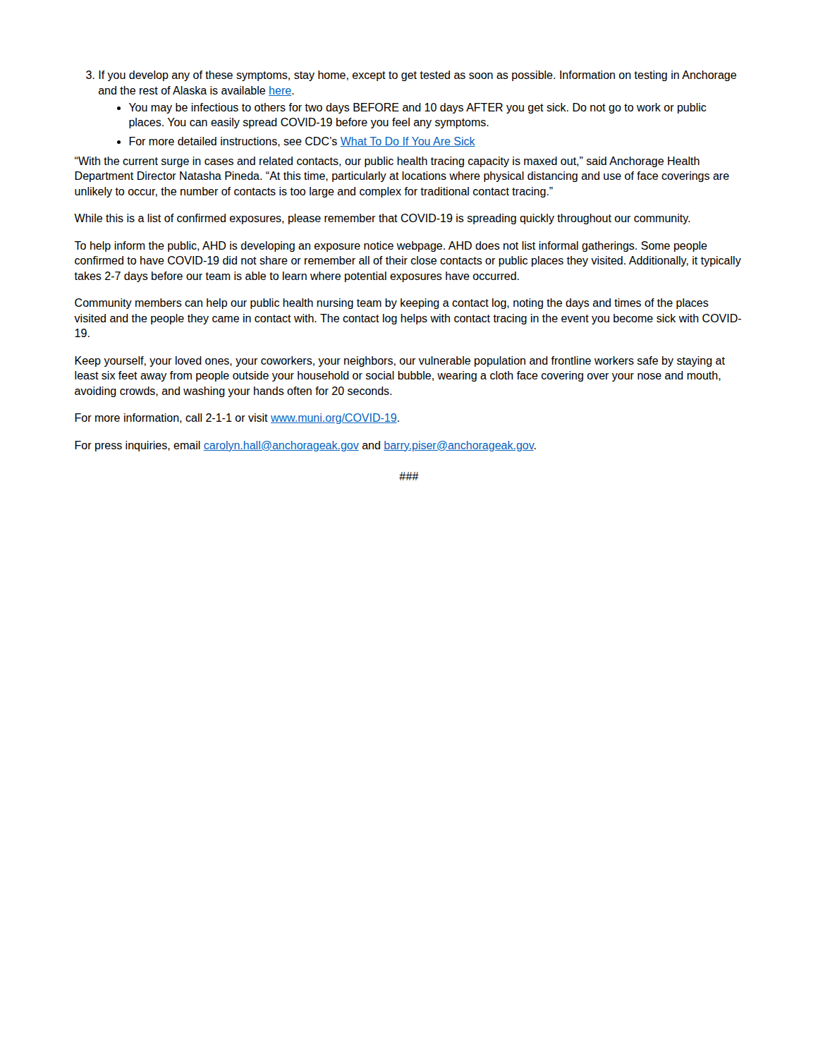If you develop any of these symptoms, stay home, except to get tested as soon as possible. Information on testing in Anchorage and the rest of Alaska is available here.
You may be infectious to others for two days BEFORE and 10 days AFTER you get sick. Do not go to work or public places. You can easily spread COVID-19 before you feel any symptoms.
For more detailed instructions, see CDC’s What To Do If You Are Sick
“With the current surge in cases and related contacts, our public health tracing capacity is maxed out,” said Anchorage Health Department Director Natasha Pineda. “At this time, particularly at locations where physical distancing and use of face coverings are unlikely to occur, the number of contacts is too large and complex for traditional contact tracing.”
While this is a list of confirmed exposures, please remember that COVID-19 is spreading quickly throughout our community.
To help inform the public, AHD is developing an exposure notice webpage. AHD does not list informal gatherings. Some people confirmed to have COVID-19 did not share or remember all of their close contacts or public places they visited. Additionally, it typically takes 2-7 days before our team is able to learn where potential exposures have occurred.
Community members can help our public health nursing team by keeping a contact log, noting the days and times of the places visited and the people they came in contact with. The contact log helps with contact tracing in the event you become sick with COVID-19.
Keep yourself, your loved ones, your coworkers, your neighbors, our vulnerable population and frontline workers safe by staying at least six feet away from people outside your household or social bubble, wearing a cloth face covering over your nose and mouth, avoiding crowds, and washing your hands often for 20 seconds.
For more information, call 2-1-1 or visit www.muni.org/COVID-19.
For press inquiries, email carolyn.hall@anchorageak.gov and barry.piser@anchorageak.gov.
###